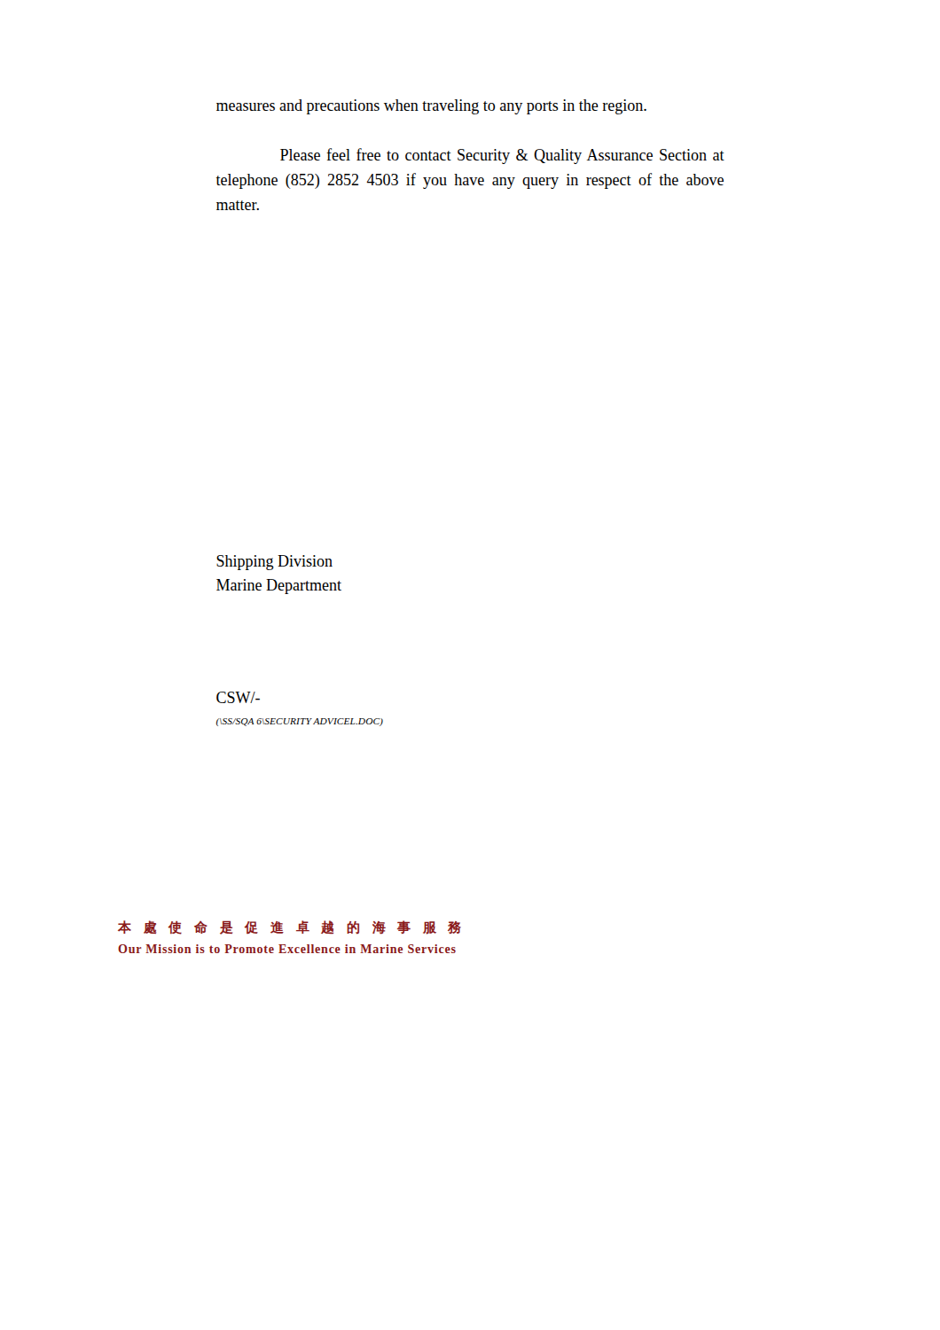measures and precautions when traveling to any ports in the region.
Please feel free to contact Security & Quality Assurance Section at telephone (852) 2852 4503 if you have any query in respect of the above matter.
Shipping Division
Marine Department
CSW/-
(\SS/SQA 6\SECURITY ADVICEL.DOC)
本 處 使 命 是 促 進 卓 越 的 海 事 服 務
Our Mission is to Promote Excellence in Marine Services